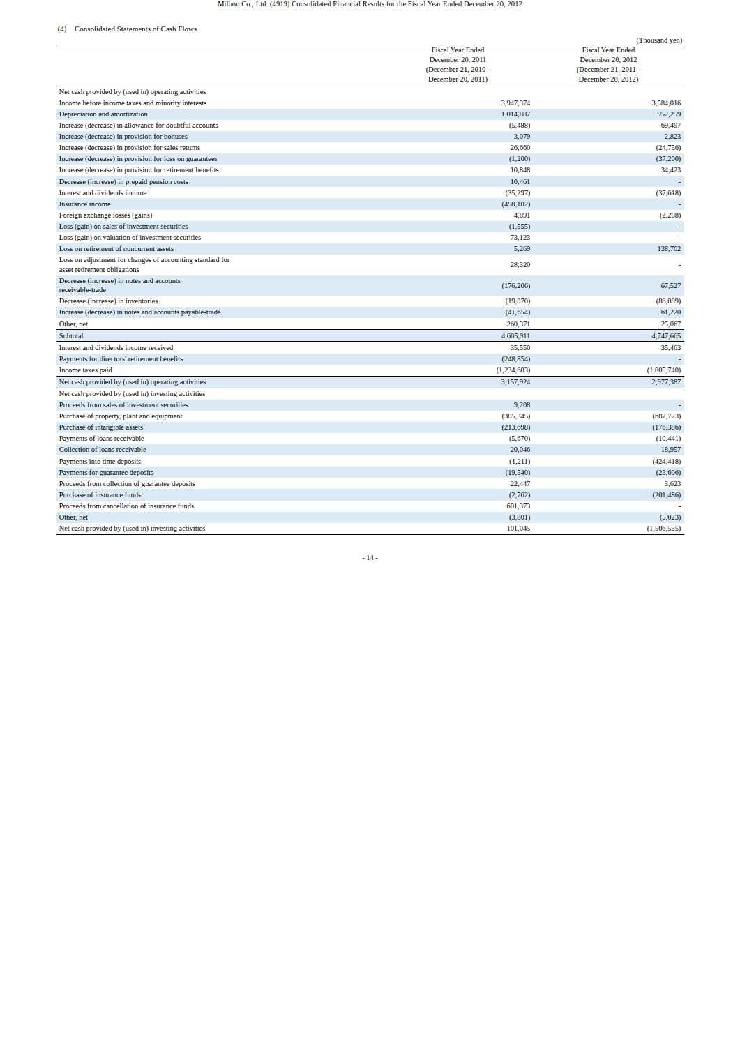Milbon Co., Ltd. (4919) Consolidated Financial Results for the Fiscal Year Ended December 20, 2012
(4) Consolidated Statements of Cash Flows
(Thousand yen)
| | Fiscal Year Ended | Fiscal Year Ended |
| --- | --- | --- |
| | December 20, 2011 | December 20, 2012 |
| | (December 21, 2010 - | (December 21, 2011 - |
| | December 20, 2011) | December 20, 2012) |
| Net cash provided by (used in) operating activities | | |
| Income before income taxes and minority interests | 3,947,374 | 3,584,016 |
| Depreciation and amortization | 1,014,887 | 952,259 |
| Increase (decrease) in allowance for doubtful accounts | (5,488) | 69,497 |
| Increase (decrease) in provision for bonuses | 3,079 | 2,823 |
| Increase (decrease) in provision for sales returns | 26,660 | (24,756) |
| Increase (decrease) in provision for loss on guarantees | (1,200) | (37,200) |
| Increase (decrease) in provision for retirement benefits | 10,848 | 34,423 |
| Decrease (increase) in prepaid pension costs | 10,461 | - |
| Interest and dividends income | (35,297) | (37,618) |
| Insurance income | (498,102) | - |
| Foreign exchange losses (gains) | 4,891 | (2,208) |
| Loss (gain) on sales of investment securities | (1,555) | - |
| Loss (gain) on valuation of investment securities | 73,123 | - |
| Loss on retirement of noncurrent assets | 5,269 | 138,702 |
| Loss on adjustment for changes of accounting standard for asset retirement obligations | 28,320 | - |
| Decrease (increase) in notes and accounts receivable-trade | (176,206) | 67,527 |
| Decrease (increase) in inventories | (19,870) | (86,089) |
| Increase (decrease) in notes and accounts payable-trade | (41,654) | 61,220 |
| Other, net | 260,371 | 25,067 |
| Subtotal | 4,605,911 | 4,747,665 |
| Interest and dividends income received | 35,550 | 35,463 |
| Payments for directors' retirement benefits | (248,854) | - |
| Income taxes paid | (1,234,683) | (1,805,740) |
| Net cash provided by (used in) operating activities | 3,157,924 | 2,977,387 |
| Net cash provided by (used in) investing activities | | |
| Proceeds from sales of investment securities | 9,208 | - |
| Purchase of property, plant and equipment | (305,345) | (687,773) |
| Purchase of intangible assets | (213,698) | (176,386) |
| Payments of loans receivable | (5,670) | (10,441) |
| Collection of loans receivable | 20,046 | 18,957 |
| Payments into time deposits | (1,211) | (424,418) |
| Payments for guarantee deposits | (19,540) | (23,606) |
| Proceeds from collection of guarantee deposits | 22,447 | 3,623 |
| Purchase of insurance funds | (2,762) | (201,486) |
| Proceeds from cancellation of insurance funds | 601,373 | - |
| Other, net | (3,801) | (5,023) |
| Net cash provided by (used in) investing activities | 101,045 | (1,506,555) |
- 14 -